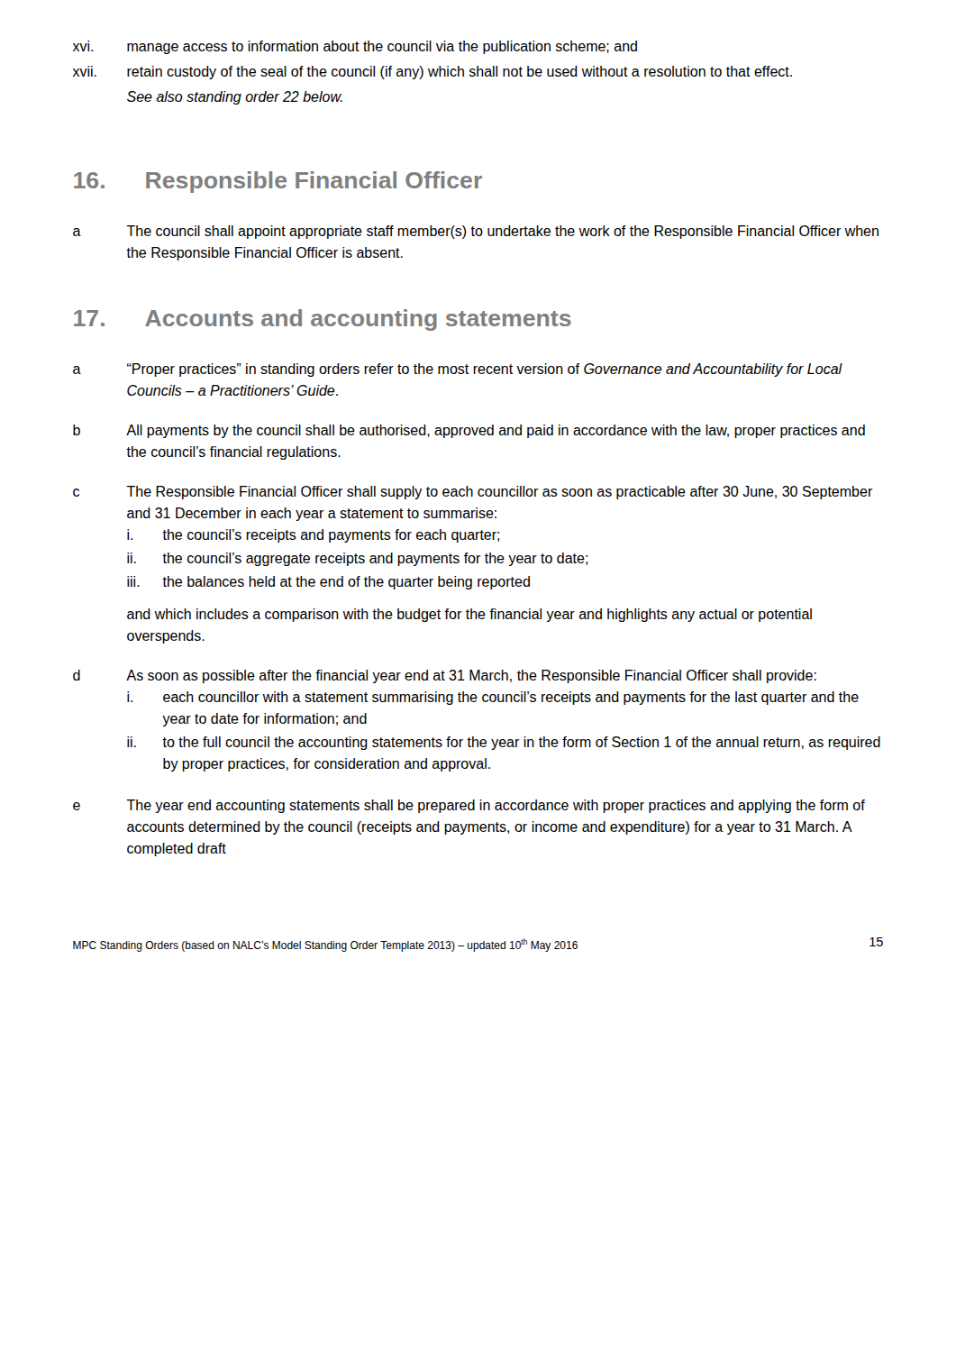xvi. manage access to information about the council via the publication scheme; and
xvii. retain custody of the seal of the council (if any) which shall not be used without a resolution to that effect.
See also standing order 22 below.
16. Responsible Financial Officer
a The council shall appoint appropriate staff member(s) to undertake the work of the Responsible Financial Officer when the Responsible Financial Officer is absent.
17. Accounts and accounting statements
a “Proper practices” in standing orders refer to the most recent version of Governance and Accountability for Local Councils – a Practitioners’ Guide.
b All payments by the council shall be authorised, approved and paid in accordance with the law, proper practices and the council’s financial regulations.
c The Responsible Financial Officer shall supply to each councillor as soon as practicable after 30 June, 30 September and 31 December in each year a statement to summarise:
i. the council’s receipts and payments for each quarter;
ii. the council’s aggregate receipts and payments for the year to date;
iii. the balances held at the end of the quarter being reported
and which includes a comparison with the budget for the financial year and highlights any actual or potential overspends.
d As soon as possible after the financial year end at 31 March, the Responsible Financial Officer shall provide:
i. each councillor with a statement summarising the council’s receipts and payments for the last quarter and the year to date for information; and
ii. to the full council the accounting statements for the year in the form of Section 1 of the annual return, as required by proper practices, for consideration and approval.
e The year end accounting statements shall be prepared in accordance with proper practices and applying the form of accounts determined by the council (receipts and payments, or income and expenditure) for a year to 31 March. A completed draft
MPC Standing Orders (based on NALC’s Model Standing Order Template 2013) – updated 10th May 2016
15